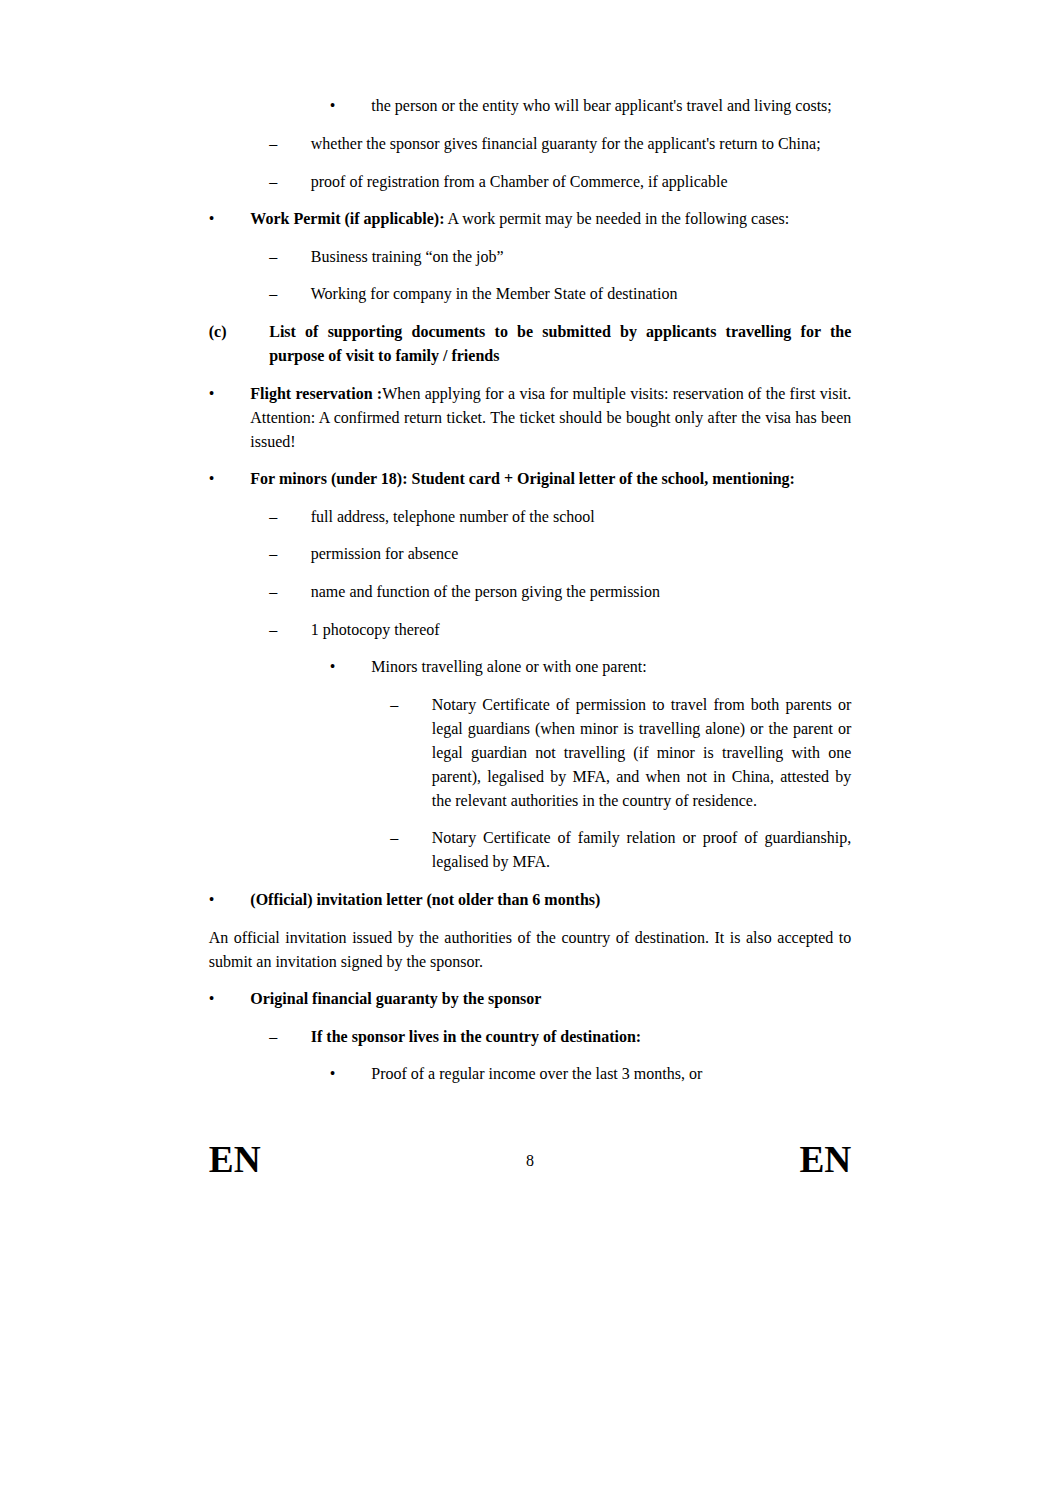the person or the entity who will bear applicant's travel and living costs;
whether the sponsor gives financial guaranty for the applicant's return to China;
proof of registration from a Chamber of Commerce, if applicable
Work Permit (if applicable): A work permit may be needed in the following cases:
Business training “on the job”
Working for company in the Member State of destination
(c) List of supporting documents to be submitted by applicants travelling for the purpose of visit to family / friends
Flight reservation : When applying for a visa for multiple visits: reservation of the first visit. Attention: A confirmed return ticket. The ticket should be bought only after the visa has been issued!
For minors (under 18): Student card + Original letter of the school, mentioning:
full address, telephone number of the school
permission for absence
name and function of the person giving the permission
1 photocopy thereof
Minors travelling alone or with one parent:
Notary Certificate of permission to travel from both parents or legal guardians (when minor is travelling alone) or the parent or legal guardian not travelling (if minor is travelling with one parent), legalised by MFA, and when not in China, attested by the relevant authorities in the country of residence.
Notary Certificate of family relation or proof of guardianship, legalised by MFA.
(Official) invitation letter (not older than 6 months)
An official invitation issued by the authorities of the country of destination. It is also accepted to submit an invitation signed by the sponsor.
Original financial guaranty by the sponsor
If the sponsor lives in the country of destination:
Proof of a regular income over the last 3 months, or
EN 8 EN